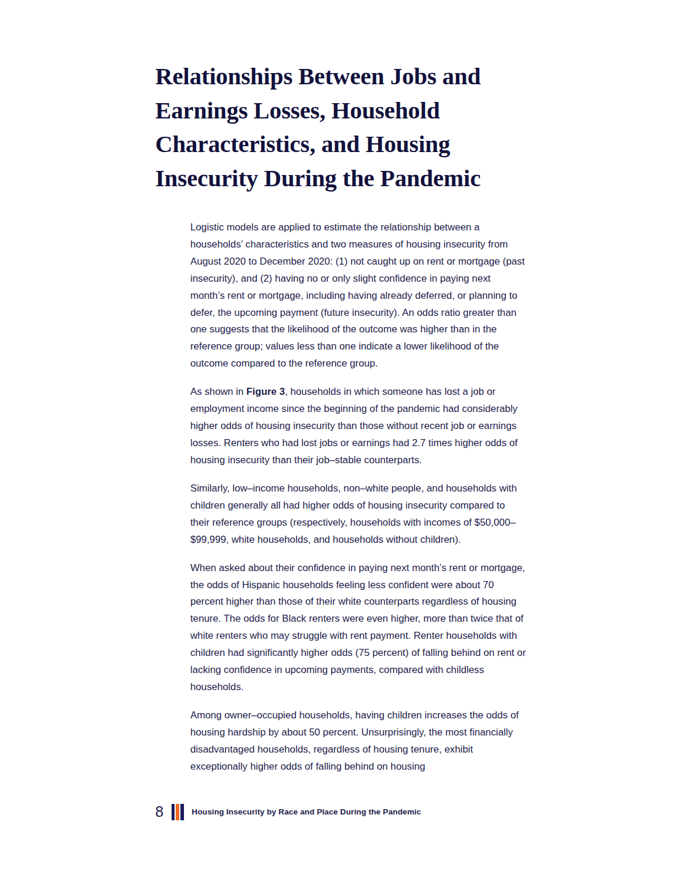Relationships Between Jobs and Earnings Losses, Household Characteristics, and Housing Insecurity During the Pandemic
Logistic models are applied to estimate the relationship between a households’ characteristics and two measures of housing insecurity from August 2020 to December 2020: (1) not caught up on rent or mortgage (past insecurity), and (2) having no or only slight confidence in paying next month’s rent or mortgage, including having already deferred, or planning to defer, the upcoming payment (future insecurity). An odds ratio greater than one suggests that the likelihood of the outcome was higher than in the reference group; values less than one indicate a lower likelihood of the outcome compared to the reference group.
As shown in Figure 3, households in which someone has lost a job or employment income since the beginning of the pandemic had considerably higher odds of housing insecurity than those without recent job or earnings losses. Renters who had lost jobs or earnings had 2.7 times higher odds of housing insecurity than their job–stable counterparts.
Similarly, low–income households, non–white people, and households with children generally all had higher odds of housing insecurity compared to their reference groups (respectively, households with incomes of $50,000–$99,999, white households, and households without children).
When asked about their confidence in paying next month’s rent or mortgage, the odds of Hispanic households feeling less confident were about 70 percent higher than those of their white counterparts regardless of housing tenure. The odds for Black renters were even higher, more than twice that of white renters who may struggle with rent payment. Renter households with children had significantly higher odds (75 percent) of falling behind on rent or lacking confidence in upcoming payments, compared with childless households.
Among owner–occupied households, having children increases the odds of housing hardship by about 50 percent. Unsurprisingly, the most financially disadvantaged households, regardless of housing tenure, exhibit exceptionally higher odds of falling behind on housing
8
Housing Insecurity by Race and Place During the Pandemic